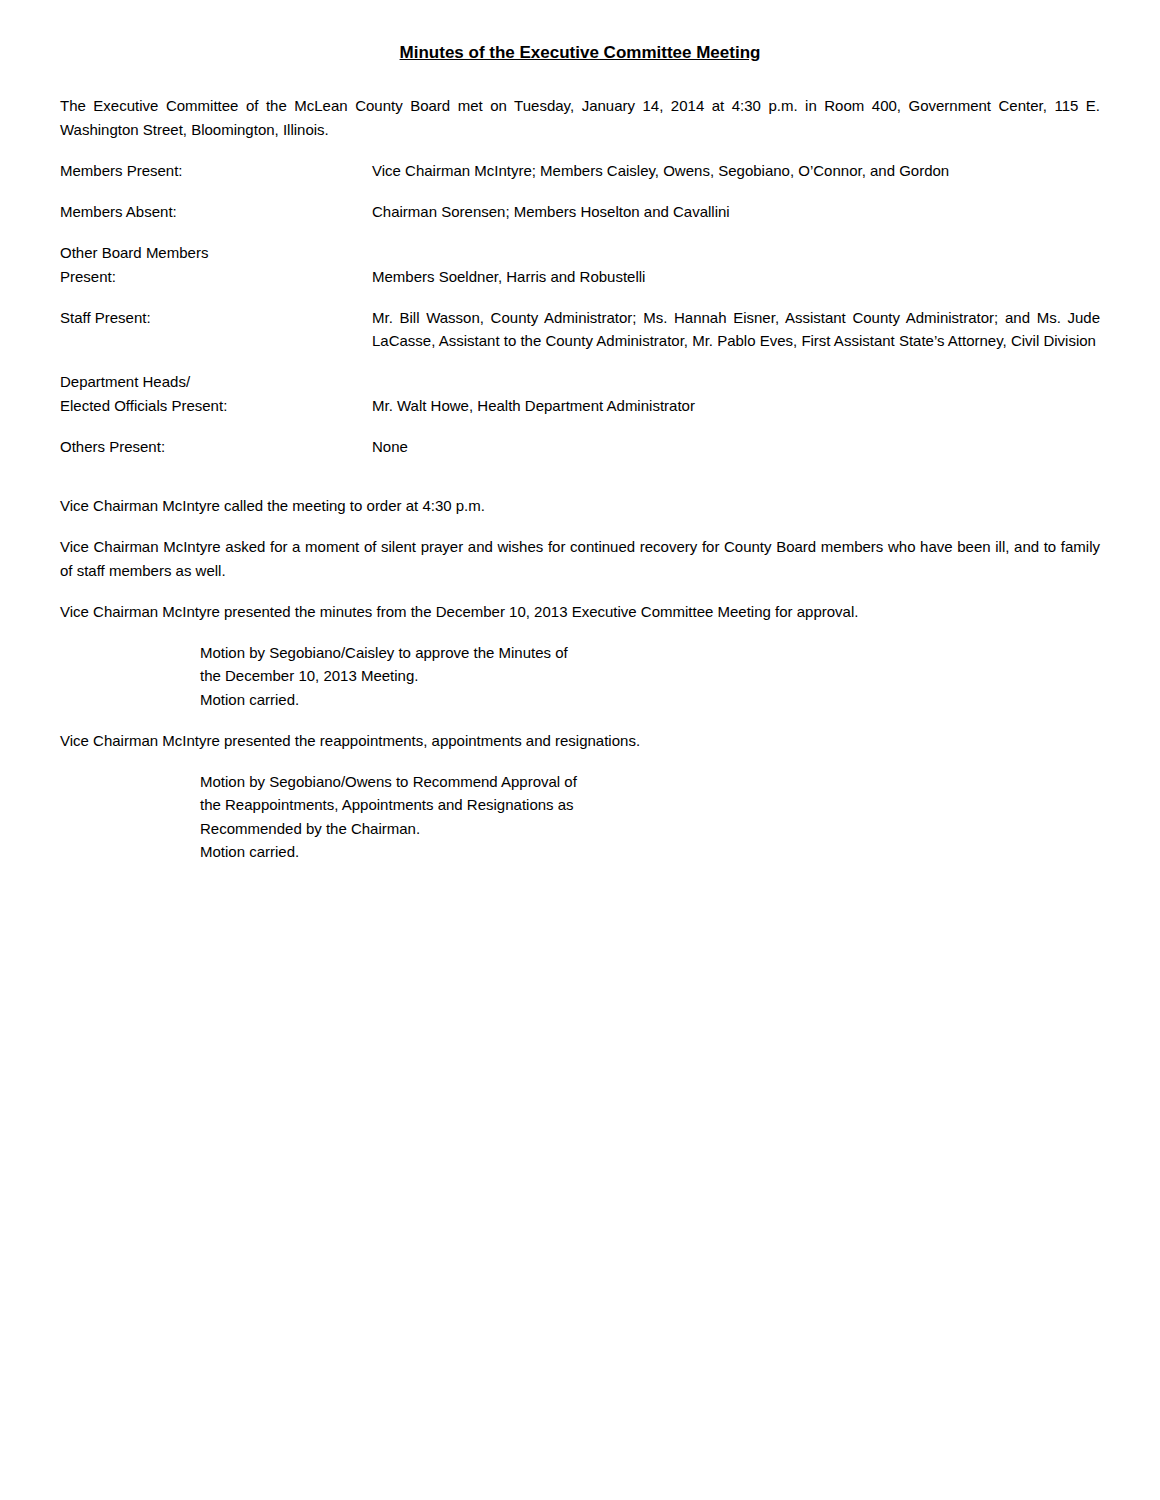Minutes of the Executive Committee Meeting
The Executive Committee of the McLean County Board met on Tuesday, January 14, 2014 at 4:30 p.m. in Room 400, Government Center, 115 E. Washington Street, Bloomington, Illinois.
| Members Present: | Vice Chairman McIntyre; Members Caisley, Owens, Segobiano, O’Connor, and Gordon |
| Members Absent: | Chairman Sorensen; Members Hoselton and Cavallini |
| Other Board Members Present: | Members Soeldner, Harris and Robustelli |
| Staff Present: | Mr. Bill Wasson, County Administrator; Ms. Hannah Eisner, Assistant County Administrator; and Ms. Jude LaCasse, Assistant to the County Administrator, Mr. Pablo Eves, First Assistant State’s Attorney, Civil Division |
| Department Heads/ Elected Officials Present: | Mr. Walt Howe, Health Department Administrator |
| Others Present: | None |
Vice Chairman McIntyre called the meeting to order at 4:30 p.m.
Vice Chairman McIntyre asked for a moment of silent prayer and wishes for continued recovery for County Board members who have been ill, and to family of staff members as well.
Vice Chairman McIntyre presented the minutes from the December 10, 2013 Executive Committee Meeting for approval.
Motion by Segobiano/Caisley to approve the Minutes of
the December 10, 2013 Meeting.
Motion carried.
Vice Chairman McIntyre presented the reappointments, appointments and resignations.
Motion by Segobiano/Owens to Recommend Approval of
the Reappointments, Appointments and Resignations as
Recommended by the Chairman.
Motion carried.